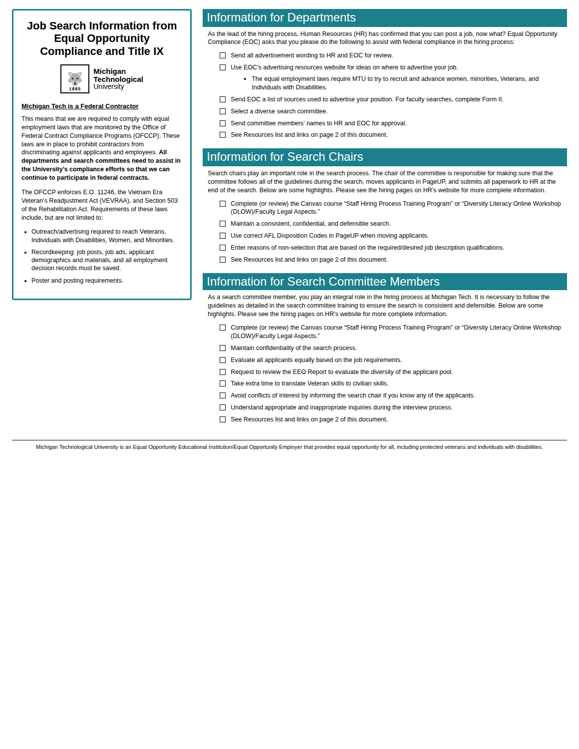Job Search Information from Equal Opportunity Compliance and Title IX
🐺 1885
Michigan Technological University
Michigan Tech is a Federal Contractor
This means that we are required to comply with equal employment laws that are monitored by the Office of Federal Contract Compliance Programs (OFCCP). These laws are in place to prohibit contractors from discriminating against applicants and employees. All departments and search committees need to assist in the University’s compliance efforts so that we can continue to participate in federal contracts.
The OFCCP enforces E.O. 11246, the Vietnam Era Veteran’s Readjustment Act (VEVRAA), and Section 503 of the Rehabilitation Act. Requirements of these laws include, but are not limited to:
Outreach/advertising required to reach Veterans, Individuals with Disabilities, Women, and Minorities.
Recordkeeping: job posts, job ads, applicant demographics and materials, and all employment decision records must be saved.
Poster and posting requirements.
Information for Departments
As the lead of the hiring process, Human Resources (HR) has confirmed that you can post a job, now what? Equal Opportunity Compliance (EOC) asks that you please do the following to assist with federal compliance in the hiring process:
Send all advertisement wording to HR and EOC for review.
Use EOC’s advertising resources website for ideas on where to advertise your job.
The equal employment laws require MTU to try to recruit and advance women, minorities, Veterans, and Individuals with Disabilities.
Send EOC a list of sources used to advertise your position. For faculty searches, complete Form II.
Select a diverse search committee.
Send committee members’ names to HR and EOC for approval.
See Resources list and links on page 2 of this document.
Information for Search Chairs
Search chairs play an important role in the search process. The chair of the committee is responsible for making sure that the committee follows all of the guidelines during the search, moves applicants in PageUP, and submits all paperwork to HR at the end of the search. Below are some highlights. Please see the hiring pages on HR’s website for more complete information.
Complete (or review) the Canvas course “Staff Hiring Process Training Program” or “Diversity Literacy Online Workshop (DLOW)/Faculty Legal Aspects.”
Maintain a consistent, confidential, and defensible search.
Use correct AFL Disposition Codes in PageUP when moving applicants.
Enter reasons of non-selection that are based on the required/desired job description qualifications.
See Resources list and links on page 2 of this document.
Information for Search Committee Members
As a search committee member, you play an integral role in the hiring process at Michigan Tech. It is necessary to follow the guidelines as detailed in the search committee training to ensure the search is consistent and defensible. Below are some highlights. Please see the hiring pages on HR’s website for more complete information.
Complete (or review) the Canvas course “Staff Hiring Process Training Program” or “Diversity Literacy Online Workshop (DLOW)/Faculty Legal Aspects.”
Maintain confidentiality of the search process.
Evaluate all applicants equally based on the job requirements.
Request to review the EEO Report to evaluate the diversity of the applicant pool.
Take extra time to translate Veteran skills to civilian skills.
Avoid conflicts of interest by informing the search chair if you know any of the applicants.
Understand appropriate and inappropriate inquiries during the interview process.
See Resources list and links on page 2 of this document.
Michigan Technological University is an Equal Opportunity Educational Institution/Equal Opportunity Employer that provides equal opportunity for all, including protected veterans and individuals with disabilities.